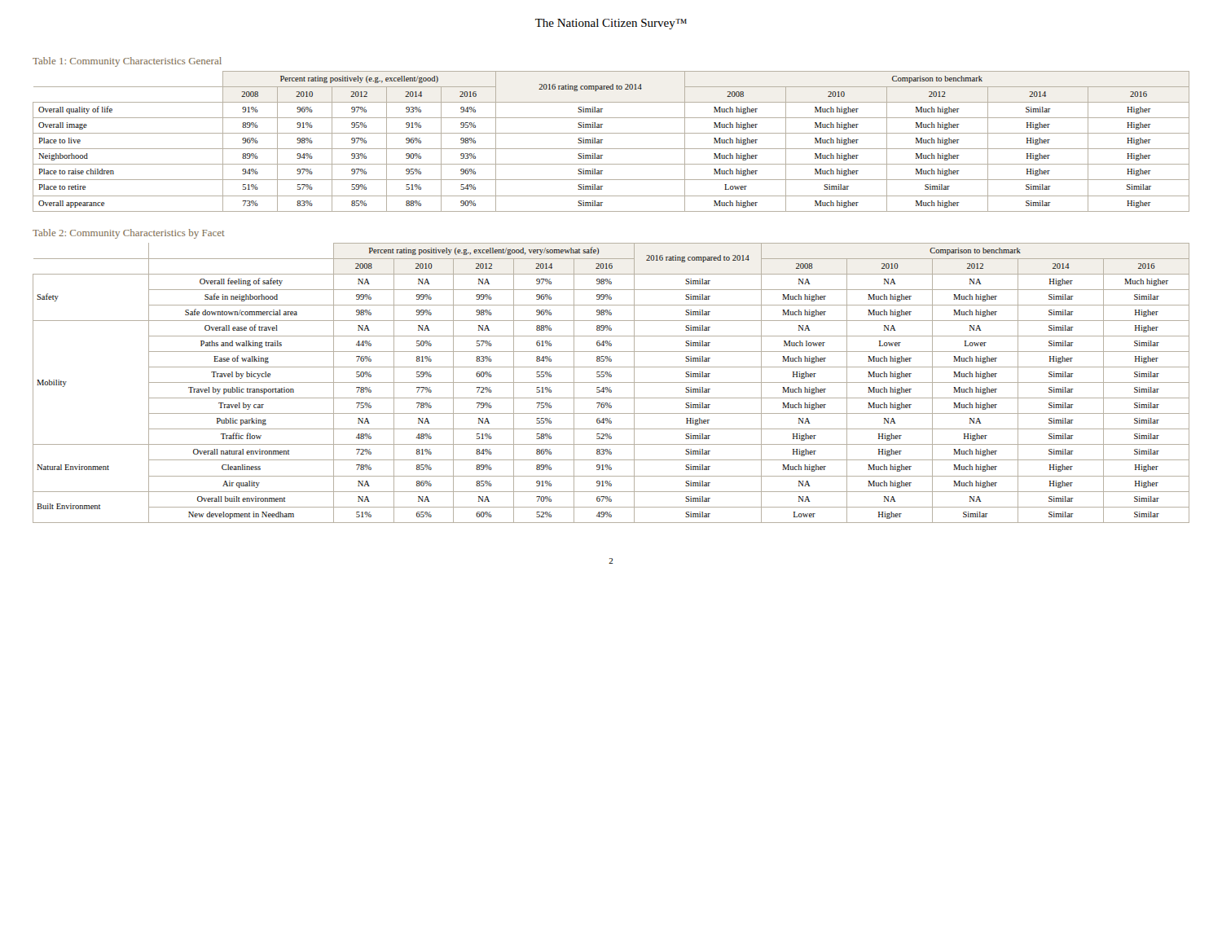The National Citizen Survey™
Table 1: Community Characteristics General
| | Percent rating positively (e.g., excellent/good) | 2016 rating compared to 2014 | Comparison to benchmark |
| --- | --- | --- | --- |
| | 2008 | 2010 | 2012 | 2014 | 2016 | 2008 | 2010 | 2012 | 2014 | 2016 |
| Overall quality of life | 91% | 96% | 97% | 93% | 94% | Similar | Much higher | Much higher | Much higher | Similar | Higher |
| Overall image | 89% | 91% | 95% | 91% | 95% | Similar | Much higher | Much higher | Much higher | Higher | Higher |
| Place to live | 96% | 98% | 97% | 96% | 98% | Similar | Much higher | Much higher | Much higher | Higher | Higher |
| Neighborhood | 89% | 94% | 93% | 90% | 93% | Similar | Much higher | Much higher | Much higher | Higher | Higher |
| Place to raise children | 94% | 97% | 97% | 95% | 96% | Similar | Much higher | Much higher | Much higher | Higher | Higher |
| Place to retire | 51% | 57% | 59% | 51% | 54% | Similar | Lower | Similar | Similar | Similar | Similar |
| Overall appearance | 73% | 83% | 85% | 88% | 90% | Similar | Much higher | Much higher | Much higher | Similar | Higher |
Table 2: Community Characteristics by Facet
| | | Percent rating positively (e.g., excellent/good, very/somewhat safe) | 2016 rating compared to 2014 | Comparison to benchmark |
| --- | --- | --- | --- | --- |
| | | 2008 | 2010 | 2012 | 2014 | 2016 | 2008 | 2010 | 2012 | 2014 | 2016 |
| Safety | Overall feeling of safety | NA | NA | NA | 97% | 98% | Similar | NA | NA | NA | Higher | Much higher |
| Safe in neighborhood | 99% | 99% | 99% | 96% | 99% | Similar | Much higher | Much higher | Much higher | Similar | Similar |
| Safe downtown/commercial area | 98% | 99% | 98% | 96% | 98% | Similar | Much higher | Much higher | Much higher | Similar | Higher |
| Mobility | Overall ease of travel | NA | NA | NA | 88% | 89% | Similar | NA | NA | NA | Similar | Higher |
| Paths and walking trails | 44% | 50% | 57% | 61% | 64% | Similar | Much lower | Lower | Lower | Similar | Similar |
| Ease of walking | 76% | 81% | 83% | 84% | 85% | Similar | Much higher | Much higher | Much higher | Higher | Higher |
| Travel by bicycle | 50% | 59% | 60% | 55% | 55% | Similar | Higher | Much higher | Much higher | Similar | Similar |
| Travel by public transportation | 78% | 77% | 72% | 51% | 54% | Similar | Much higher | Much higher | Much higher | Similar | Similar |
| Travel by car | 75% | 78% | 79% | 75% | 76% | Similar | Much higher | Much higher | Much higher | Similar | Similar |
| Public parking | NA | NA | NA | 55% | 64% | Higher | NA | NA | NA | Similar | Similar |
| Traffic flow | 48% | 48% | 51% | 58% | 52% | Similar | Higher | Higher | Higher | Similar | Similar |
| Natural Environment | Overall natural environment | 72% | 81% | 84% | 86% | 83% | Similar | Higher | Higher | Much higher | Similar | Similar |
| Cleanliness | 78% | 85% | 89% | 89% | 91% | Similar | Much higher | Much higher | Much higher | Higher | Higher |
| Air quality | NA | 86% | 85% | 91% | 91% | Similar | NA | Much higher | Much higher | Higher | Higher |
| Built Environment | Overall built environment | NA | NA | NA | 70% | 67% | Similar | NA | NA | NA | Similar | Similar |
| New development in Needham | 51% | 65% | 60% | 52% | 49% | Similar | Lower | Higher | Similar | Similar | Similar |
2